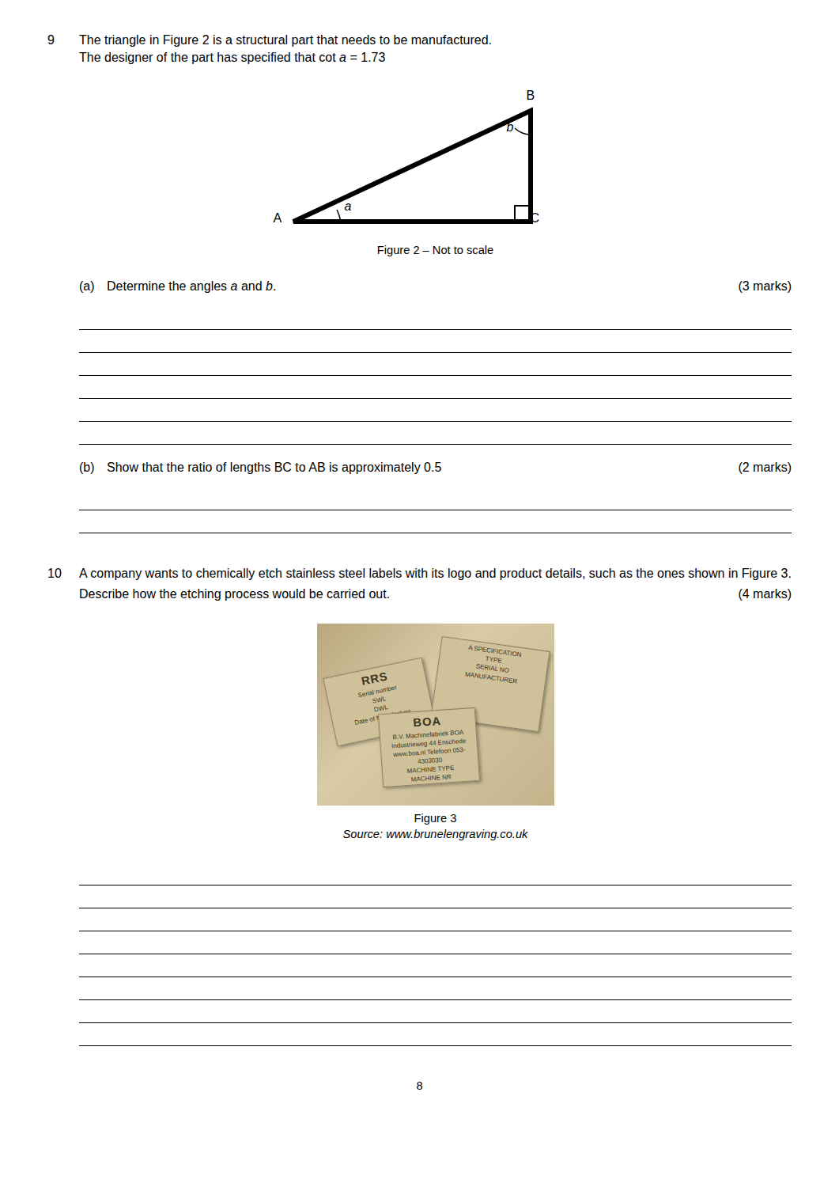9
The triangle in Figure 2 is a structural part that needs to be manufactured.
The designer of the part has specified that cot a = 1.73
B C A b a
Figure 2 – Not to scale
(a)
Determine the angles a and b. (3 marks)
(b)
Show that the ratio of lengths BC to AB is approximately 0.5 (2 marks)
10
A company wants to chemically etch stainless steel labels with its logo and product details, such as the ones shown in Figure 3.
Describe how the etching process would be carried out. (4 marks)
RRS
Serial number
SWL
DWL
Date of Manufacture
A SPECIFICATION
TYPE
SERIAL NO
MANUFACTURER
BOA
B.V. Machinefabriek BOA
Industrieweg 44 Enschede
www.boa.nl Telefoon 053-4303030
MACHINE TYPE
MACHINE NR
BOUWJAAR
MOTORVERMOGEN
SPANNING
FREQUENTIE
GEWICHT
Figure 3
Source: www.brunelengraving.co.uk
8